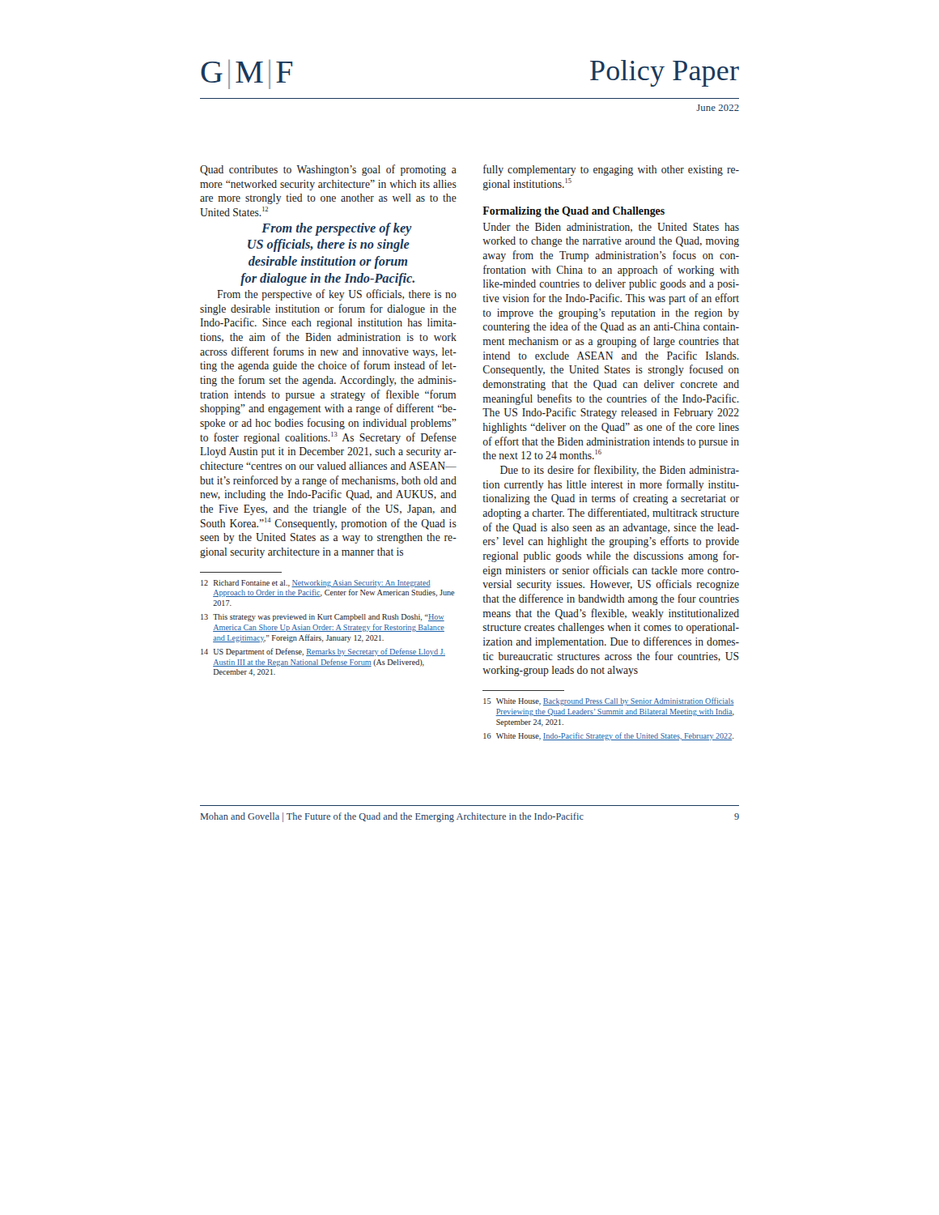G|M|F
Policy Paper
June 2022
Quad contributes to Washington’s goal of promoting a more “networked security architecture” in which its allies are more strongly tied to one another as well as to the United States.12
From the perspective of key
US officials, there is no single
desirable institution or forum
for dialogue in the Indo-Pacific.
From the perspective of key US officials, there is no single desirable institution or forum for dialogue in the Indo-Pacific. Since each regional institution has limitations, the aim of the Biden administration is to work across different forums in new and innovative ways, letting the agenda guide the choice of forum instead of letting the forum set the agenda. Accordingly, the administration intends to pursue a strategy of flexible “forum shopping” and engagement with a range of different “bespoke or ad hoc bodies focusing on individual problems” to foster regional coalitions.13 As Secretary of Defense Lloyd Austin put it in December 2021, such a security architecture “centres on our valued alliances and ASEAN—but it’s reinforced by a range of mechanisms, both old and new, including the Indo-Pacific Quad, and AUKUS, and the Five Eyes, and the triangle of the US, Japan, and South Korea.”14 Consequently, promotion of the Quad is seen by the United States as a way to strengthen the regional security architecture in a manner that is
12 Richard Fontaine et al., Networking Asian Security: An Integrated Approach to Order in the Pacific, Center for New American Studies, June 2017.
13 This strategy was previewed in Kurt Campbell and Rush Doshi, “How America Can Shore Up Asian Order: A Strategy for Restoring Balance and Legitimacy,” Foreign Affairs, January 12, 2021.
14 US Department of Defense, Remarks by Secretary of Defense Lloyd J. Austin III at the Regan National Defense Forum (As Delivered), December 4, 2021.
fully complementary to engaging with other existing regional institutions.15
Formalizing the Quad and Challenges
Under the Biden administration, the United States has worked to change the narrative around the Quad, moving away from the Trump administration’s focus on confrontation with China to an approach of working with like-minded countries to deliver public goods and a positive vision for the Indo-Pacific. This was part of an effort to improve the grouping’s reputation in the region by countering the idea of the Quad as an anti-China containment mechanism or as a grouping of large countries that intend to exclude ASEAN and the Pacific Islands. Consequently, the United States is strongly focused on demonstrating that the Quad can deliver concrete and meaningful benefits to the countries of the Indo-Pacific. The US Indo-Pacific Strategy released in February 2022 highlights “deliver on the Quad” as one of the core lines of effort that the Biden administration intends to pursue in the next 12 to 24 months.16
Due to its desire for flexibility, the Biden administration currently has little interest in more formally institutionalizing the Quad in terms of creating a secretariat or adopting a charter. The differentiated, multitrack structure of the Quad is also seen as an advantage, since the leaders’ level can highlight the grouping’s efforts to provide regional public goods while the discussions among foreign ministers or senior officials can tackle more controversial security issues. However, US officials recognize that the difference in bandwidth among the four countries means that the Quad’s flexible, weakly institutionalized structure creates challenges when it comes to operationalization and implementation. Due to differences in domestic bureaucratic structures across the four countries, US working-group leads do not always
15 White House, Background Press Call by Senior Administration Officials Previewing the Quad Leaders’ Summit and Bilateral Meeting with India, September 24, 2021.
16 White House, Indo-Pacific Strategy of the United States, February 2022.
Mohan and Govella | The Future of the Quad and the Emerging Architecture in the Indo-Pacific
9